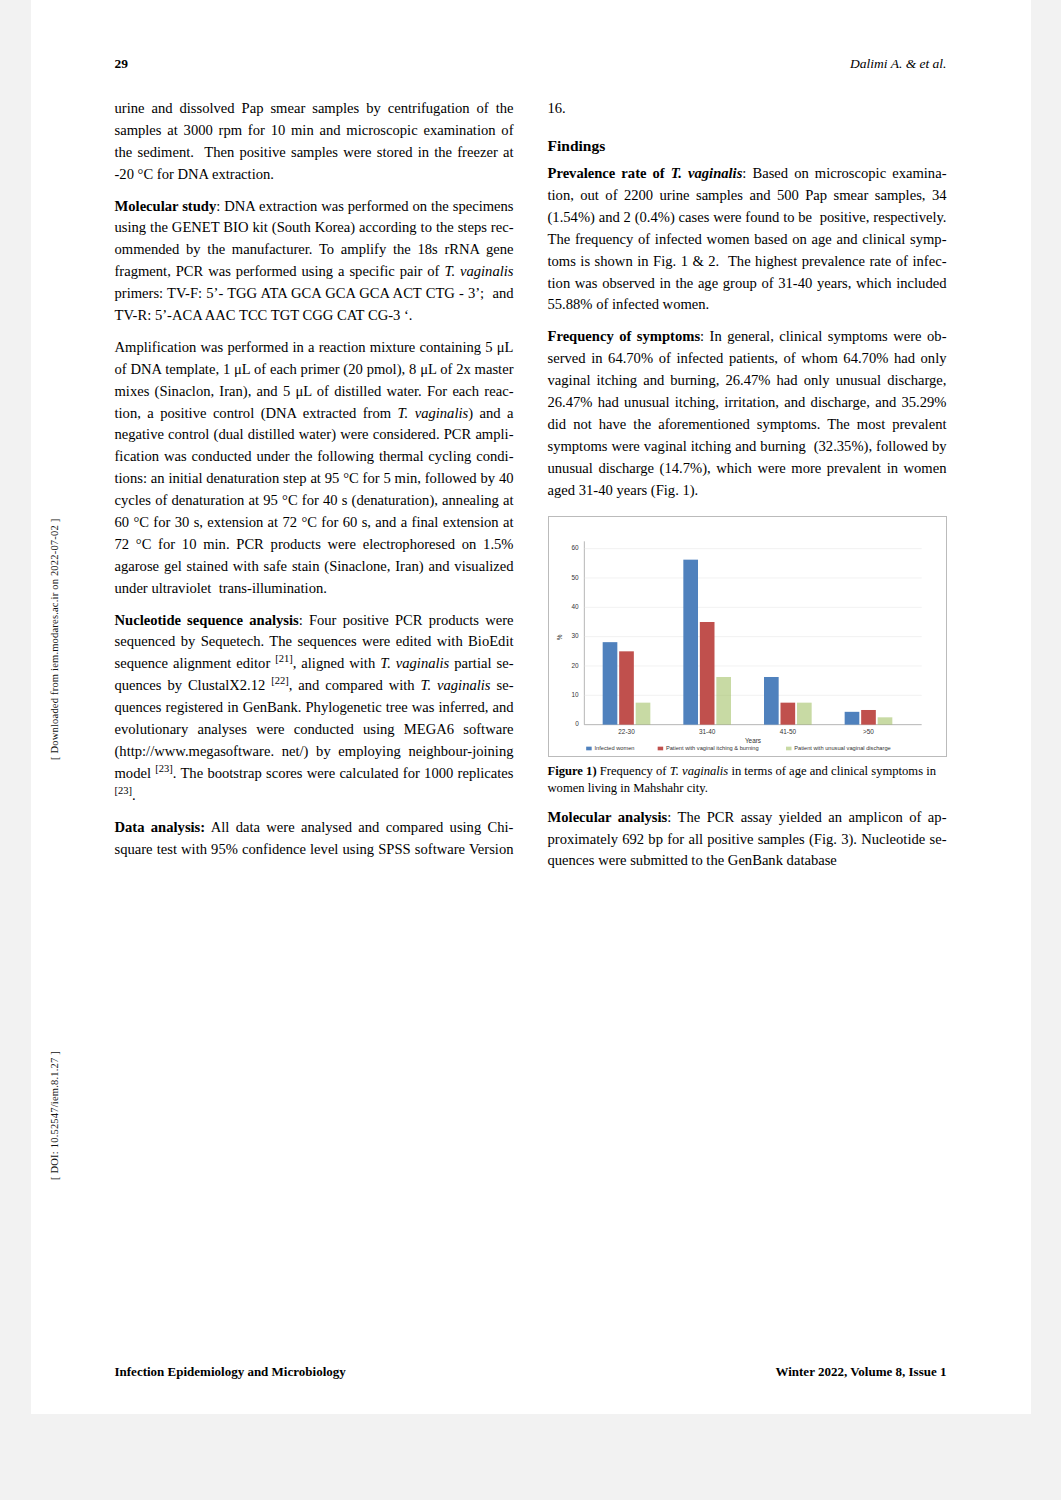[ Downloaded from iem.modares.ac.ir on 2022-07-02 ]
[ DOI: 10.52547/iem.8.1.27 ]
29
Dalimi A. & et al.
urine and dissolved Pap smear samples by centrifugation of the samples at 3000 rpm for 10 min and microscopic examination of the sediment. Then positive samples were stored in the freezer at -20 °C for DNA extraction.
Molecular study: DNA extraction was performed on the specimens using the GENET BIO kit (South Korea) according to the steps recommended by the manufacturer. To amplify the 18s rRNA gene fragment, PCR was performed using a specific pair of T. vaginalis primers: TV-F: 5’- TGG ATA GCA GCA GCA ACT CTG - 3’; and TV-R: 5’-ACA AAC TCC TGT CGG CAT CG-3 ‘.
Amplification was performed in a reaction mixture containing 5 μL of DNA template, 1 μL of each primer (20 pmol), 8 μL of 2x master mixes (Sinaclon, Iran), and 5 μL of distilled water. For each reaction, a positive control (DNA extracted from T. vaginalis) and a negative control (dual distilled water) were considered. PCR amplification was conducted under the following thermal cycling conditions: an initial denaturation step at 95 °C for 5 min, followed by 40 cycles of denaturation at 95 °C for 40 s (denaturation), annealing at 60 °C for 30 s, extension at 72 °C for 60 s, and a final extension at 72 °C for 10 min. PCR products were electrophoresed on 1.5% agarose gel stained with safe stain (Sinaclone, Iran) and visualized under ultraviolet trans-illumination.
Nucleotide sequence analysis: Four positive PCR products were sequenced by Sequetech. The sequences were edited with BioEdit sequence alignment editor [21], aligned with T. vaginalis partial sequences by ClustalX2.12 [22], and compared with T. vaginalis sequences registered in GenBank. Phylogenetic tree was inferred, and evolutionary analyses were conducted using MEGA6 software (http://www.megasoftware. net/) by employing neighbour-joining model [23]. The bootstrap scores were calculated for 1000 replicates [23].
Data analysis: All data were analysed and compared using Chi-square test with 95% confidence level using SPSS software Version 16.
Findings
Prevalence rate of T. vaginalis: Based on microscopic examination, out of 2200 urine samples and 500 Pap smear samples, 34 (1.54%) and 2 (0.4%) cases were found to be positive, respectively. The frequency of infected women based on age and clinical symptoms is shown in Fig. 1 & 2. The highest prevalence rate of infection was observed in the age group of 31-40 years, which included 55.88% of infected women.
Frequency of symptoms: In general, clinical symptoms were observed in 64.70% of infected patients, of whom 64.70% had only vaginal itching and burning, 26.47% had only unusual discharge, 26.47% had unusual itching, irritation, and discharge, and 35.29% did not have the aforementioned symptoms. The most prevalent symptoms were vaginal itching and burning (32.35%), followed by unusual discharge (14.7%), which were more prevalent in women aged 31-40 years (Fig. 1).
60 50 40 30 20 10 0 % 22-30 31-40 41-50 >50 Years Infected women Patient with vaginal itching & burning Patient with unusual vaginal discharge
Figure 1) Frequency of T. vaginalis in terms of age and clinical symptoms in women living in Mahshahr city.
Molecular analysis: The PCR assay yielded an amplicon of approximately 692 bp for all positive samples (Fig. 3). Nucleotide sequences were submitted to the GenBank database
Infection Epidemiology and Microbiology
Winter 2022, Volume 8, Issue 1